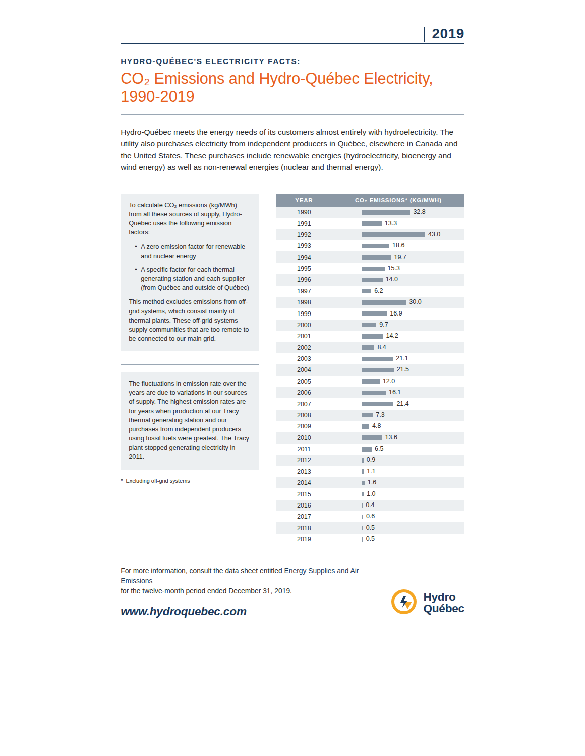2019
Hydro-Québec's Electricity Facts:
CO₂ Emissions and Hydro-Québec Electricity,
1990-2019
Hydro-Québec meets the energy needs of its customers almost entirely with hydroelectricity. The utility also purchases electricity from independent producers in Québec, elsewhere in Canada and the United States. These purchases include renewable energies (hydroelectricity, bioenergy and wind energy) as well as non-renewal energies (nuclear and thermal energy).
To calculate CO₂ emissions (kg/MWh) from all these sources of supply, Hydro-Québec uses the following emission factors:
A zero emission factor for renewable and nuclear energy
A specific factor for each thermal generating station and each supplier (from Québec and outside of Québec)
This method excludes emissions from off-grid systems, which consist mainly of thermal plants. These off-grid systems supply communities that are too remote to be connected to our main grid.
The fluctuations in emission rate over the years are due to variations in our sources of supply. The highest emission rates are for years when production at our Tracy thermal generating station and our purchases from independent producers using fossil fuels were greatest. The Tracy plant stopped generating electricity in 2011.
*Excluding off-grid systems
| Year | CO₂ Emissions* (kg/MWh) |
| --- | --- |
| 1990 | 32.8 |
| 1991 | 13.3 |
| 1992 | 43.0 |
| 1993 | 18.6 |
| 1994 | 19.7 |
| 1995 | 15.3 |
| 1996 | 14.0 |
| 1997 | 6.2 |
| 1998 | 30.0 |
| 1999 | 16.9 |
| 2000 | 9.7 |
| 2001 | 14.2 |
| 2002 | 8.4 |
| 2003 | 21.1 |
| 2004 | 21.5 |
| 2005 | 12.0 |
| 2006 | 16.1 |
| 2007 | 21.4 |
| 2008 | 7.3 |
| 2009 | 4.8 |
| 2010 | 13.6 |
| 2011 | 6.5 |
| 2012 | 0.9 |
| 2013 | 1.1 |
| 2014 | 1.6 |
| 2015 | 1.0 |
| 2016 | 0.4 |
| 2017 | 0.6 |
| 2018 | 0.5 |
| 2019 | 0.5 |
For more information, consult the data sheet entitled Energy Supplies and Air Emissions
for the twelve-month period ended December 31, 2019.
www.hydroquebec.com
Hydro
Québec